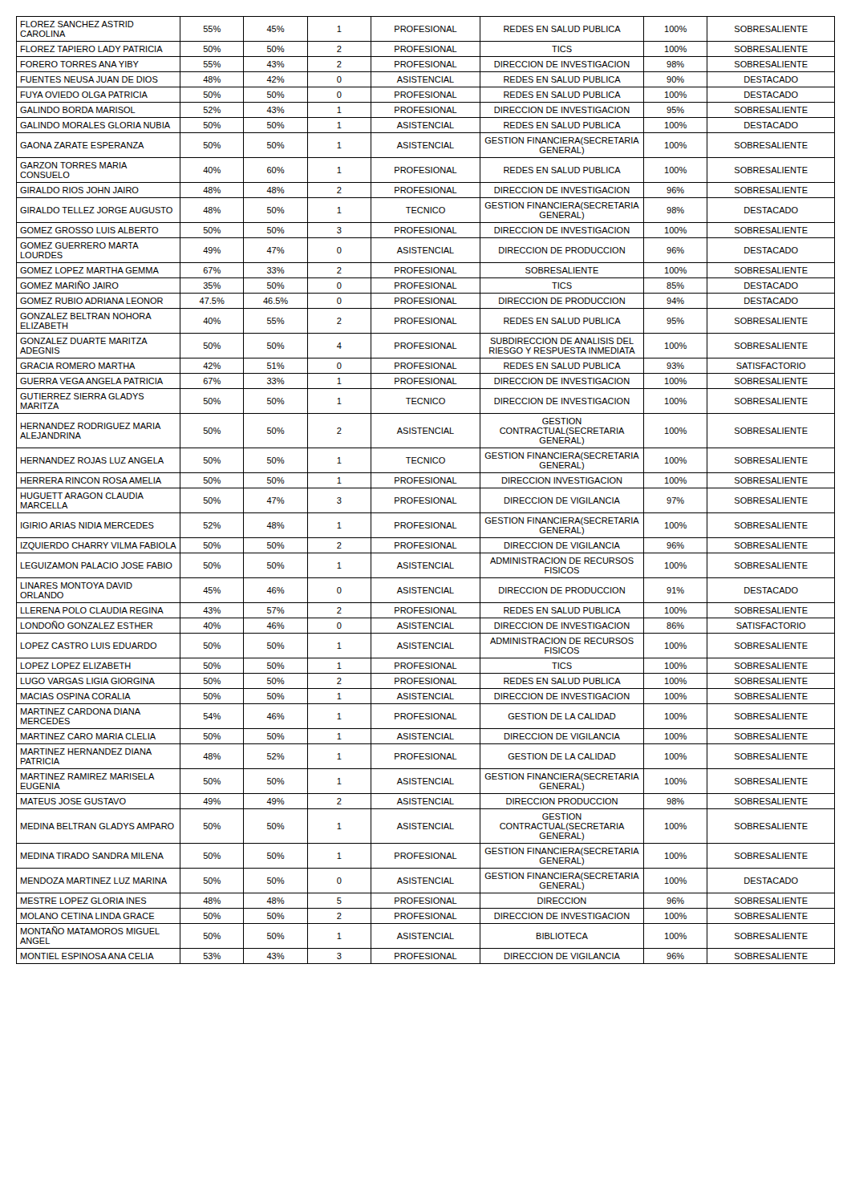| FLOREZ SANCHEZ ASTRID CAROLINA | 55% | 45% | 1 | PROFESIONAL | REDES EN SALUD PUBLICA | 100% | SOBRESALIENTE |
| FLOREZ TAPIERO LADY PATRICIA | 50% | 50% | 2 | PROFESIONAL | TICS | 100% | SOBRESALIENTE |
| FORERO TORRES ANA YIBY | 55% | 43% | 2 | PROFESIONAL | DIRECCION DE INVESTIGACION | 98% | SOBRESALIENTE |
| FUENTES NEUSA JUAN DE DIOS | 48% | 42% | 0 | ASISTENCIAL | REDES EN SALUD PUBLICA | 90% | DESTACADO |
| FUYA OVIEDO OLGA PATRICIA | 50% | 50% | 0 | PROFESIONAL | REDES EN SALUD PUBLICA | 100% | DESTACADO |
| GALINDO BORDA MARISOL | 52% | 43% | 1 | PROFESIONAL | DIRECCION DE INVESTIGACION | 95% | SOBRESALIENTE |
| GALINDO MORALES GLORIA NUBIA | 50% | 50% | 1 | ASISTENCIAL | REDES EN SALUD PUBLICA | 100% | DESTACADO |
| GAONA ZARATE ESPERANZA | 50% | 50% | 1 | ASISTENCIAL | GESTION FINANCIERA(SECRETARIA GENERAL) | 100% | SOBRESALIENTE |
| GARZON TORRES MARIA CONSUELO | 40% | 60% | 1 | PROFESIONAL | REDES EN SALUD PUBLICA | 100% | SOBRESALIENTE |
| GIRALDO RIOS JOHN JAIRO | 48% | 48% | 2 | PROFESIONAL | DIRECCION DE INVESTIGACION | 96% | SOBRESALIENTE |
| GIRALDO TELLEZ JORGE AUGUSTO | 48% | 50% | 1 | TECNICO | GESTION FINANCIERA(SECRETARIA GENERAL) | 98% | DESTACADO |
| GOMEZ GROSSO LUIS ALBERTO | 50% | 50% | 3 | PROFESIONAL | DIRECCION DE INVESTIGACION | 100% | SOBRESALIENTE |
| GOMEZ GUERRERO MARTA LOURDES | 49% | 47% | 0 | ASISTENCIAL | DIRECCION DE PRODUCCION | 96% | DESTACADO |
| GOMEZ LOPEZ MARTHA GEMMA | 67% | 33% | 2 | PROFESIONAL | SOBRESALIENTE | 100% | SOBRESALIENTE |
| GOMEZ MARIÑO JAIRO | 35% | 50% | 0 | PROFESIONAL | TICS | 85% | DESTACADO |
| GOMEZ RUBIO ADRIANA LEONOR | 47.5% | 46.5% | 0 | PROFESIONAL | DIRECCION DE PRODUCCION | 94% | DESTACADO |
| GONZALEZ BELTRAN NOHORA ELIZABETH | 40% | 55% | 2 | PROFESIONAL | REDES EN SALUD PUBLICA | 95% | SOBRESALIENTE |
| GONZALEZ DUARTE MARITZA ADEGNIS | 50% | 50% | 4 | PROFESIONAL | SUBDIRECCION DE ANALISIS DEL RIESGO Y RESPUESTA INMEDIATA | 100% | SOBRESALIENTE |
| GRACIA ROMERO MARTHA | 42% | 51% | 0 | PROFESIONAL | REDES EN SALUD PUBLICA | 93% | SATISFACTORIO |
| GUERRA VEGA ANGELA PATRICIA | 67% | 33% | 1 | PROFESIONAL | DIRECCION DE INVESTIGACION | 100% | SOBRESALIENTE |
| GUTIERREZ SIERRA GLADYS MARITZA | 50% | 50% | 1 | TECNICO | DIRECCION DE INVESTIGACION | 100% | SOBRESALIENTE |
| HERNANDEZ RODRIGUEZ MARIA ALEJANDRINA | 50% | 50% | 2 | ASISTENCIAL | GESTION CONTRACTUAL(SECRETARIA GENERAL) | 100% | SOBRESALIENTE |
| HERNANDEZ ROJAS LUZ ANGELA | 50% | 50% | 1 | TECNICO | GESTION FINANCIERA(SECRETARIA GENERAL) | 100% | SOBRESALIENTE |
| HERRERA RINCON ROSA AMELIA | 50% | 50% | 1 | PROFESIONAL | DIRECCION INVESTIGACION | 100% | SOBRESALIENTE |
| HUGUETT ARAGON CLAUDIA MARCELLA | 50% | 47% | 3 | PROFESIONAL | DIRECCION DE VIGILANCIA | 97% | SOBRESALIENTE |
| IGIRIO ARIAS NIDIA MERCEDES | 52% | 48% | 1 | PROFESIONAL | GESTION FINANCIERA(SECRETARIA GENERAL) | 100% | SOBRESALIENTE |
| IZQUIERDO CHARRY VILMA FABIOLA | 50% | 50% | 2 | PROFESIONAL | DIRECCION DE VIGILANCIA | 96% | SOBRESALIENTE |
| LEGUIZAMON PALACIO JOSE FABIO | 50% | 50% | 1 | ASISTENCIAL | ADMINISTRACION DE RECURSOS FISICOS | 100% | SOBRESALIENTE |
| LINARES MONTOYA DAVID ORLANDO | 45% | 46% | 0 | ASISTENCIAL | DIRECCION DE PRODUCCION | 91% | DESTACADO |
| LLERENA POLO CLAUDIA REGINA | 43% | 57% | 2 | PROFESIONAL | REDES EN SALUD PUBLICA | 100% | SOBRESALIENTE |
| LONDOÑO GONZALEZ ESTHER | 40% | 46% | 0 | ASISTENCIAL | DIRECCION DE INVESTIGACION | 86% | SATISFACTORIO |
| LOPEZ CASTRO LUIS EDUARDO | 50% | 50% | 1 | ASISTENCIAL | ADMINISTRACION DE RECURSOS FISICOS | 100% | SOBRESALIENTE |
| LOPEZ LOPEZ ELIZABETH | 50% | 50% | 1 | PROFESIONAL | TICS | 100% | SOBRESALIENTE |
| LUGO VARGAS LIGIA GIORGINA | 50% | 50% | 2 | PROFESIONAL | REDES EN SALUD PUBLICA | 100% | SOBRESALIENTE |
| MACIAS OSPINA CORALIA | 50% | 50% | 1 | ASISTENCIAL | DIRECCION DE INVESTIGACION | 100% | SOBRESALIENTE |
| MARTINEZ CARDONA DIANA MERCEDES | 54% | 46% | 1 | PROFESIONAL | GESTION DE LA CALIDAD | 100% | SOBRESALIENTE |
| MARTINEZ CARO MARIA CLELIA | 50% | 50% | 1 | ASISTENCIAL | DIRECCION DE VIGILANCIA | 100% | SOBRESALIENTE |
| MARTINEZ HERNANDEZ DIANA PATRICIA | 48% | 52% | 1 | PROFESIONAL | GESTION DE LA CALIDAD | 100% | SOBRESALIENTE |
| MARTINEZ RAMIREZ MARISELA EUGENIA | 50% | 50% | 1 | ASISTENCIAL | GESTION FINANCIERA(SECRETARIA GENERAL) | 100% | SOBRESALIENTE |
| MATEUS JOSE GUSTAVO | 49% | 49% | 2 | ASISTENCIAL | DIRECCION PRODUCCION | 98% | SOBRESALIENTE |
| MEDINA BELTRAN GLADYS AMPARO | 50% | 50% | 1 | ASISTENCIAL | GESTION CONTRACTUAL(SECRETARIA GENERAL) | 100% | SOBRESALIENTE |
| MEDINA TIRADO SANDRA MILENA | 50% | 50% | 1 | PROFESIONAL | GESTION FINANCIERA(SECRETARIA GENERAL) | 100% | SOBRESALIENTE |
| MENDOZA MARTINEZ LUZ MARINA | 50% | 50% | 0 | ASISTENCIAL | GESTION FINANCIERA(SECRETARIA GENERAL) | 100% | DESTACADO |
| MESTRE LOPEZ GLORIA INES | 48% | 48% | 5 | PROFESIONAL | DIRECCION | 96% | SOBRESALIENTE |
| MOLANO CETINA LINDA GRACE | 50% | 50% | 2 | PROFESIONAL | DIRECCION DE INVESTIGACION | 100% | SOBRESALIENTE |
| MONTAÑO MATAMOROS MIGUEL ANGEL | 50% | 50% | 1 | ASISTENCIAL | BIBLIOTECA | 100% | SOBRESALIENTE |
| MONTIEL ESPINOSA ANA CELIA | 53% | 43% | 3 | PROFESIONAL | DIRECCION DE VIGILANCIA | 96% | SOBRESALIENTE |